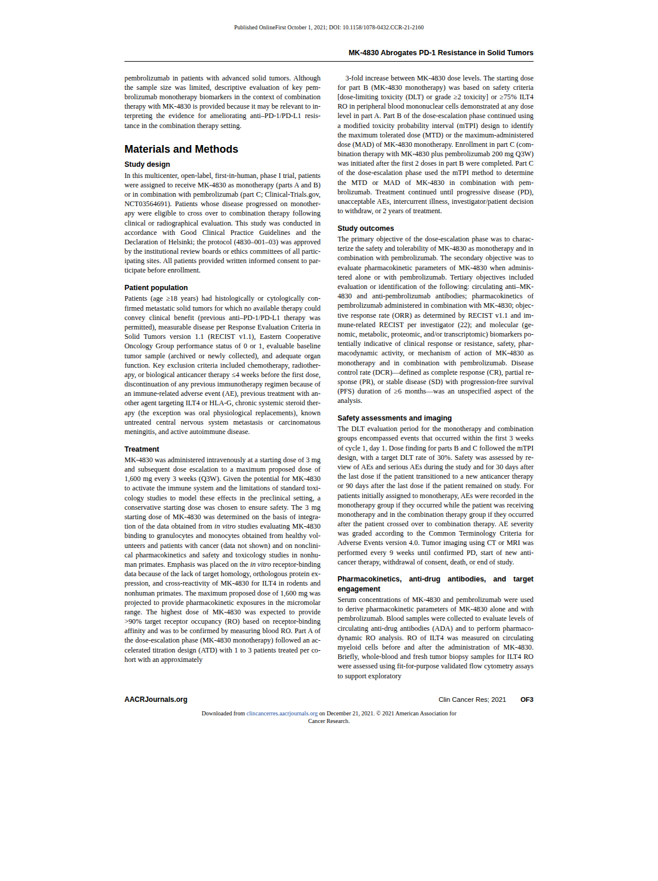Published OnlineFirst October 1, 2021; DOI: 10.1158/1078-0432.CCR-21-2160
MK-4830 Abrogates PD-1 Resistance in Solid Tumors
pembrolizumab in patients with advanced solid tumors. Although the sample size was limited, descriptive evaluation of key pembrolizumab monotherapy biomarkers in the context of combination therapy with MK-4830 is provided because it may be relevant to interpreting the evidence for ameliorating anti–PD-1/PD-L1 resistance in the combination therapy setting.
Materials and Methods
Study design
In this multicenter, open-label, first-in-human, phase I trial, patients were assigned to receive MK-4830 as monotherapy (parts A and B) or in combination with pembrolizumab (part C; Clinical-Trials.gov, NCT03564691). Patients whose disease progressed on monotherapy were eligible to cross over to combination therapy following clinical or radiographical evaluation. This study was conducted in accordance with Good Clinical Practice Guidelines and the Declaration of Helsinki; the protocol (4830–001–03) was approved by the institutional review boards or ethics committees of all participating sites. All patients provided written informed consent to participate before enrollment.
Patient population
Patients (age ≥18 years) had histologically or cytologically confirmed metastatic solid tumors for which no available therapy could convey clinical benefit (previous anti–PD-1/PD-L1 therapy was permitted), measurable disease per Response Evaluation Criteria in Solid Tumors version 1.1 (RECIST v1.1), Eastern Cooperative Oncology Group performance status of 0 or 1, evaluable baseline tumor sample (archived or newly collected), and adequate organ function. Key exclusion criteria included chemotherapy, radiotherapy, or biological anticancer therapy ≤4 weeks before the first dose, discontinuation of any previous immunotherapy regimen because of an immune-related adverse event (AE), previous treatment with another agent targeting ILT4 or HLA-G, chronic systemic steroid therapy (the exception was oral physiological replacements), known untreated central nervous system metastasis or carcinomatous meningitis, and active autoimmune disease.
Treatment
MK-4830 was administered intravenously at a starting dose of 3 mg and subsequent dose escalation to a maximum proposed dose of 1,600 mg every 3 weeks (Q3W). Given the potential for MK-4830 to activate the immune system and the limitations of standard toxicology studies to model these effects in the preclinical setting, a conservative starting dose was chosen to ensure safety. The 3 mg starting dose of MK-4830 was determined on the basis of integration of the data obtained from in vitro studies evaluating MK-4830 binding to granulocytes and monocytes obtained from healthy volunteers and patients with cancer (data not shown) and on nonclinical pharmacokinetics and safety and toxicology studies in nonhuman primates. Emphasis was placed on the in vitro receptor-binding data because of the lack of target homology, orthologous protein expression, and cross-reactivity of MK-4830 for ILT4 in rodents and nonhuman primates. The maximum proposed dose of 1,600 mg was projected to provide pharmacokinetic exposures in the micromolar range. The highest dose of MK-4830 was expected to provide >90% target receptor occupancy (RO) based on receptor-binding affinity and was to be confirmed by measuring blood RO. Part A of the dose-escalation phase (MK-4830 monotherapy) followed an accelerated titration design (ATD) with 1 to 3 patients treated per cohort with an approximately
3-fold increase between MK-4830 dose levels. The starting dose for part B (MK-4830 monotherapy) was based on safety criteria [dose-limiting toxicity (DLT) or grade ≥2 toxicity] or ≥75% ILT4 RO in peripheral blood mononuclear cells demonstrated at any dose level in part A. Part B of the dose-escalation phase continued using a modified toxicity probability interval (mTPI) design to identify the maximum tolerated dose (MTD) or the maximum-administered dose (MAD) of MK-4830 monotherapy. Enrollment in part C (combination therapy with MK-4830 plus pembrolizumab 200 mg Q3W) was initiated after the first 2 doses in part B were completed. Part C of the dose-escalation phase used the mTPI method to determine the MTD or MAD of MK-4830 in combination with pembrolizumab. Treatment continued until progressive disease (PD), unacceptable AEs, intercurrent illness, investigator/patient decision to withdraw, or 2 years of treatment.
Study outcomes
The primary objective of the dose-escalation phase was to characterize the safety and tolerability of MK-4830 as monotherapy and in combination with pembrolizumab. The secondary objective was to evaluate pharmacokinetic parameters of MK-4830 when administered alone or with pembrolizumab. Tertiary objectives included evaluation or identification of the following: circulating anti–MK-4830 and anti-pembrolizumab antibodies; pharmacokinetics of pembrolizumab administered in combination with MK-4830; objective response rate (ORR) as determined by RECIST v1.1 and immune-related RECIST per investigator (22); and molecular (genomic, metabolic, proteomic, and/or transcriptomic) biomarkers potentially indicative of clinical response or resistance, safety, pharmacodynamic activity, or mechanism of action of MK-4830 as monotherapy and in combination with pembrolizumab. Disease control rate (DCR)—defined as complete response (CR), partial response (PR), or stable disease (SD) with progression-free survival (PFS) duration of ≥6 months—was an unspecified aspect of the analysis.
Safety assessments and imaging
The DLT evaluation period for the monotherapy and combination groups encompassed events that occurred within the first 3 weeks of cycle 1, day 1. Dose finding for parts B and C followed the mTPI design, with a target DLT rate of 30%. Safety was assessed by review of AEs and serious AEs during the study and for 30 days after the last dose if the patient transitioned to a new anticancer therapy or 90 days after the last dose if the patient remained on study. For patients initially assigned to monotherapy, AEs were recorded in the monotherapy group if they occurred while the patient was receiving monotherapy and in the combination therapy group if they occurred after the patient crossed over to combination therapy. AE severity was graded according to the Common Terminology Criteria for Adverse Events version 4.0. Tumor imaging using CT or MRI was performed every 9 weeks until confirmed PD, start of new anticancer therapy, withdrawal of consent, death, or end of study.
Pharmacokinetics, anti-drug antibodies, and target engagement
Serum concentrations of MK-4830 and pembrolizumab were used to derive pharmacokinetic parameters of MK-4830 alone and with pembrolizumab. Blood samples were collected to evaluate levels of circulating anti-drug antibodies (ADA) and to perform pharmacodynamic RO analysis. RO of ILT4 was measured on circulating myeloid cells before and after the administration of MK-4830. Briefly, whole-blood and fresh tumor biopsy samples for ILT4 RO were assessed using fit-for-purpose validated flow cytometry assays to support exploratory
AACRJournals.org
Clin Cancer Res; 2021 OF3
Downloaded from clincancerres.aacrjournals.org on December 21, 2021. © 2021 American Association for
Cancer Research.